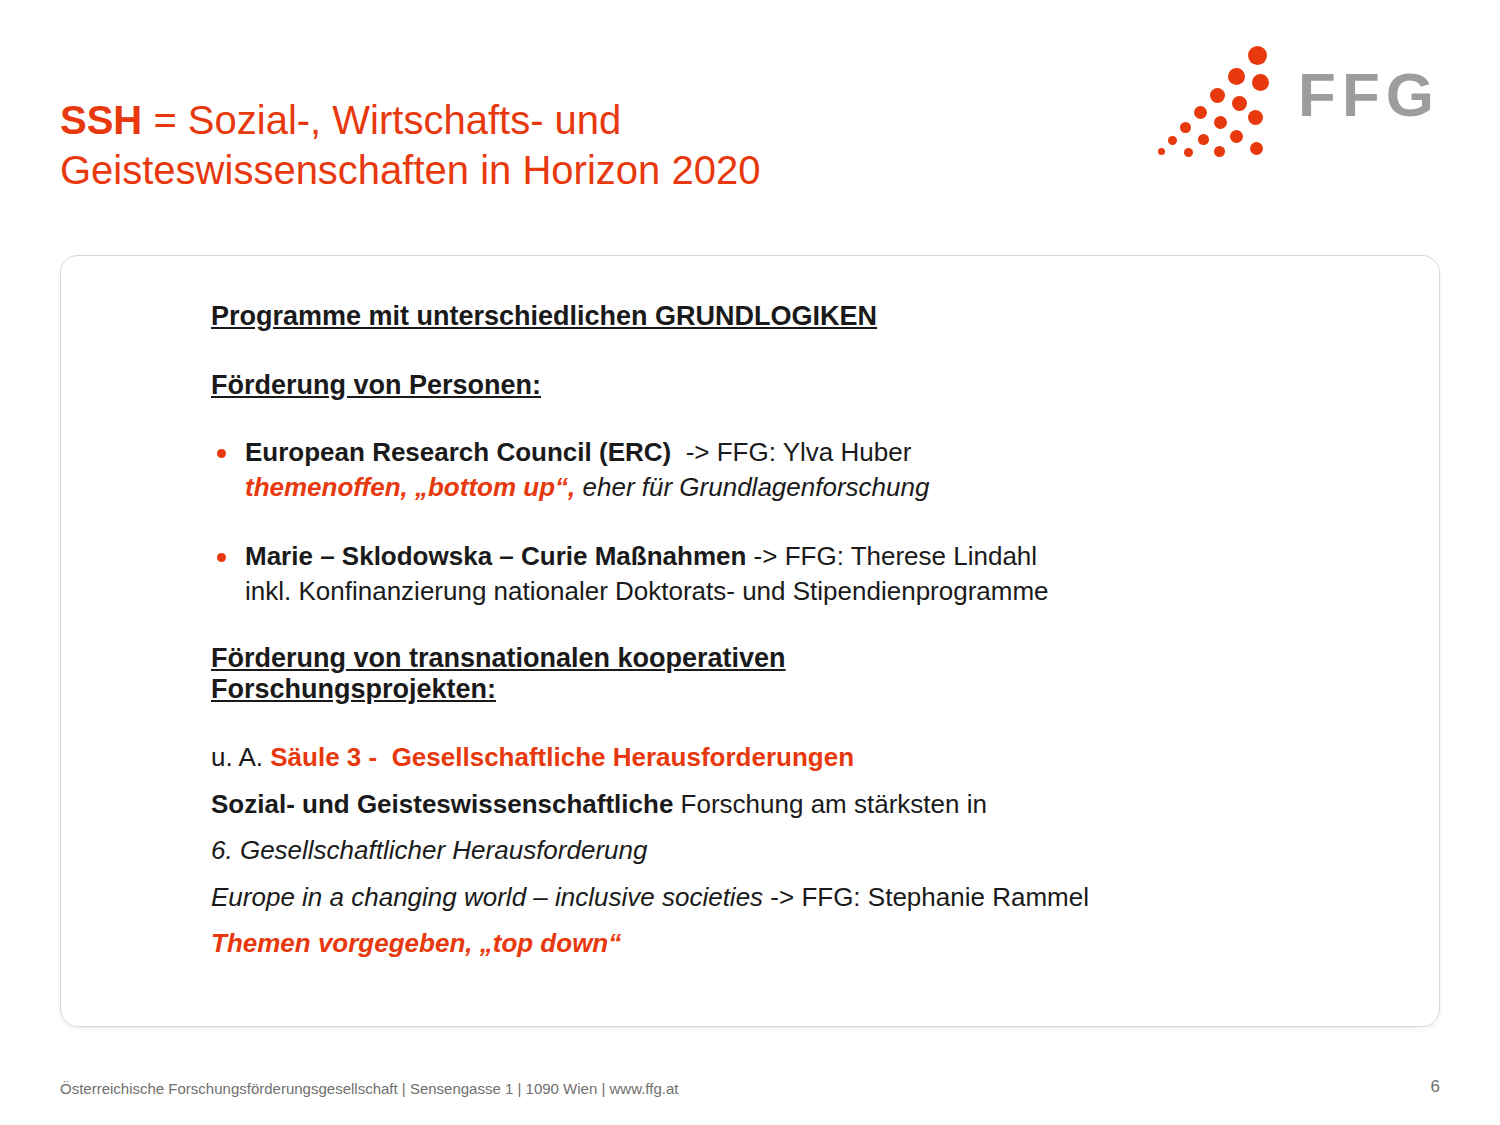FFG
SSH = Sozial-, Wirtschafts- und Geisteswissenschaften in Horizon 2020
Programme mit unterschiedlichen GRUNDLOGIKEN
Förderung von Personen:
European Research Council (ERC) -> FFG: Ylva Huber
themenoffen, „bottom up“, eher für Grundlagenforschung
Marie – Sklodowska – Curie Maßnahmen -> FFG: Therese Lindahl
inkl. Konfinanzierung nationaler Doktorats- und Stipendienprogramme
Förderung von transnationalen kooperativen
Forschungsprojekten:
u. A. Säule 3 - Gesellschaftliche Herausforderungen
Sozial- und Geisteswissenschaftliche Forschung am stärksten in
6. Gesellschaftlicher Herausforderung
Europe in a changing world – inclusive societies -> FFG: Stephanie Rammel
Themen vorgegeben, „top down“
Österreichische Forschungsförderungsgesellschaft | Sensengasse 1 | 1090 Wien | www.ffg.at
6